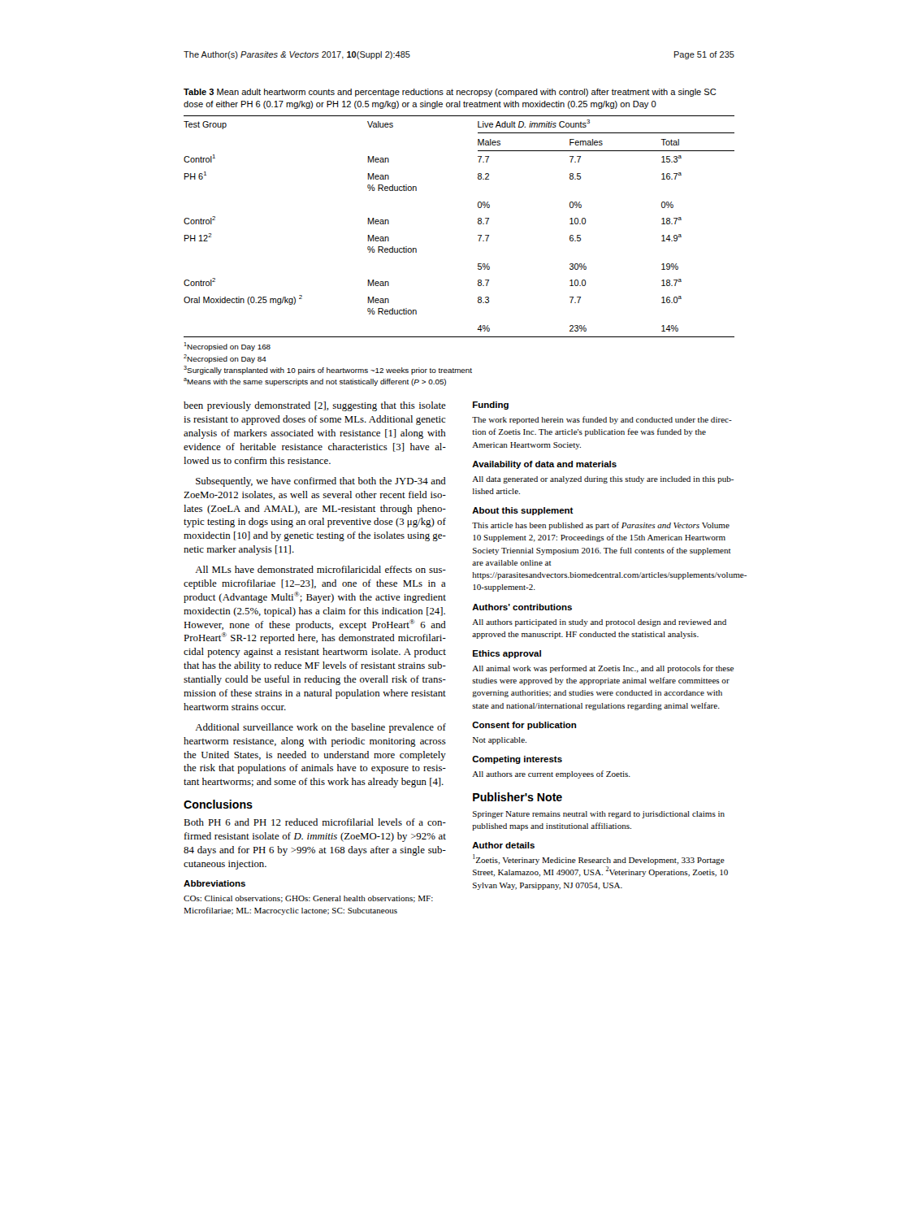The Author(s) Parasites & Vectors 2017, 10(Suppl 2):485
Page 51 of 235
Table 3 Mean adult heartworm counts and percentage reductions at necropsy (compared with control) after treatment with a single SC dose of either PH 6 (0.17 mg/kg) or PH 12 (0.5 mg/kg) or a single oral treatment with moxidectin (0.25 mg/kg) on Day 0
| Test Group | Values | Live Adult D. immitis Counts 3 |
| --- | --- | --- |
| Males | Females | Total |
| Control 1 | Mean | 7.7 | 7.7 | 15.3 a |
| PH 6 1 | Mean % Reduction | 8.2 | 8.5 | 16.7 a |
| | | 0% | 0% | 0% |
| Control 2 | Mean | 8.7 | 10.0 | 18.7 a |
| PH 12 2 | Mean % Reduction | 7.7 | 6.5 | 14.9 a |
| | | 5% | 30% | 19% |
| Control 2 | Mean | 8.7 | 10.0 | 18.7 a |
| Oral Moxidectin (0.25 mg/kg) 2 | Mean % Reduction | 8.3 | 7.7 | 16.0 a |
| | | 4% | 23% | 14% |
1Necropsied on Day 168
2Necropsied on Day 84
3Surgically transplanted with 10 pairs of heartworms ~12 weeks prior to treatment
aMeans with the same superscripts and not statistically different (P > 0.05)
been previously demonstrated [2], suggesting that this isolate is resistant to approved doses of some MLs. Additional genetic analysis of markers associated with resistance [1] along with evidence of heritable resistance characteristics [3] have allowed us to confirm this resistance.
Subsequently, we have confirmed that both the JYD-34 and ZoeMo-2012 isolates, as well as several other recent field isolates (ZoeLA and AMAL), are ML-resistant through phenotypic testing in dogs using an oral preventive dose (3 μg/kg) of moxidectin [10] and by genetic testing of the isolates using genetic marker analysis [11].
All MLs have demonstrated microfilaricidal effects on susceptible microfilariae [12–23], and one of these MLs in a product (Advantage Multi®; Bayer) with the active ingredient moxidectin (2.5%, topical) has a claim for this indication [24]. However, none of these products, except ProHeart® 6 and ProHeart® SR-12 reported here, has demonstrated microfilaricidal potency against a resistant heartworm isolate. A product that has the ability to reduce MF levels of resistant strains substantially could be useful in reducing the overall risk of transmission of these strains in a natural population where resistant heartworm strains occur.
Additional surveillance work on the baseline prevalence of heartworm resistance, along with periodic monitoring across the United States, is needed to understand more completely the risk that populations of animals have to exposure to resistant heartworms; and some of this work has already begun [4].
Conclusions
Both PH 6 and PH 12 reduced microfilarial levels of a confirmed resistant isolate of D. immitis (ZoeMO-12) by >92% at 84 days and for PH 6 by >99% at 168 days after a single subcutaneous injection.
Abbreviations
COs: Clinical observations; GHOs: General health observations; MF: Microfilariae; ML: Macrocyclic lactone; SC: Subcutaneous
Funding
The work reported herein was funded by and conducted under the direction of Zoetis Inc. The article's publication fee was funded by the American Heartworm Society.
Availability of data and materials
All data generated or analyzed during this study are included in this published article.
About this supplement
This article has been published as part of Parasites and Vectors Volume 10 Supplement 2, 2017: Proceedings of the 15th American Heartworm Society Triennial Symposium 2016. The full contents of the supplement are available online at https://parasitesandvectors.biomedcentral.com/articles/supplements/volume-10-supplement-2.
Authors' contributions
All authors participated in study and protocol design and reviewed and approved the manuscript. HF conducted the statistical analysis.
Ethics approval
All animal work was performed at Zoetis Inc., and all protocols for these studies were approved by the appropriate animal welfare committees or governing authorities; and studies were conducted in accordance with state and national/international regulations regarding animal welfare.
Consent for publication
Not applicable.
Competing interests
All authors are current employees of Zoetis.
Publisher's Note
Springer Nature remains neutral with regard to jurisdictional claims in published maps and institutional affiliations.
Author details
1Zoetis, Veterinary Medicine Research and Development, 333 Portage Street, Kalamazoo, MI 49007, USA. 2Veterinary Operations, Zoetis, 10 Sylvan Way, Parsippany, NJ 07054, USA.